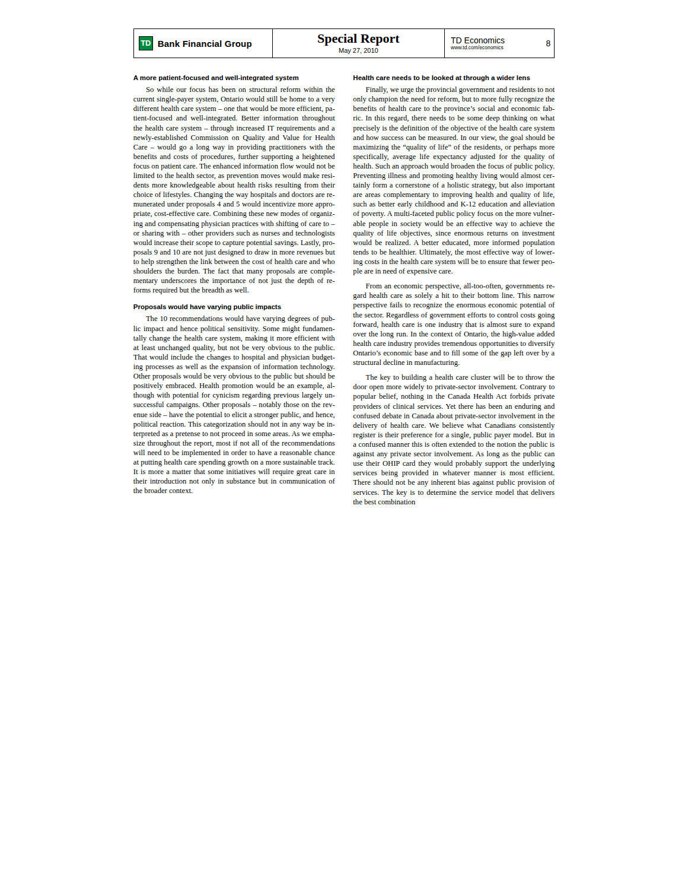TD Bank Financial Group
Special Report
May 27, 2010
TD Economics
www.td.com/economics
8
A more patient-focused and well-integrated system
So while our focus has been on structural reform within the current single-payer system, Ontario would still be home to a very different health care system – one that would be more efficient, patient-focused and well-integrated. Better information throughout the health care system – through increased IT requirements and a newly-established Commission on Quality and Value for Health Care – would go a long way in providing practitioners with the benefits and costs of procedures, further supporting a heightened focus on patient care. The enhanced information flow would not be limited to the health sector, as prevention moves would make residents more knowledgeable about health risks resulting from their choice of lifestyles. Changing the way hospitals and doctors are remunerated under proposals 4 and 5 would incentivize more appropriate, cost-effective care. Combining these new modes of organizing and compensating physician practices with shifting of care to – or sharing with – other providers such as nurses and technologists would increase their scope to capture potential savings. Lastly, proposals 9 and 10 are not just designed to draw in more revenues but to help strengthen the link between the cost of health care and who shoulders the burden. The fact that many proposals are complementary underscores the importance of not just the depth of reforms required but the breadth as well.
Proposals would have varying public impacts
The 10 recommendations would have varying degrees of public impact and hence political sensitivity. Some might fundamentally change the health care system, making it more efficient with at least unchanged quality, but not be very obvious to the public. That would include the changes to hospital and physician budgeting processes as well as the expansion of information technology. Other proposals would be very obvious to the public but should be positively embraced. Health promotion would be an example, although with potential for cynicism regarding previous largely unsuccessful campaigns. Other proposals – notably those on the revenue side – have the potential to elicit a stronger public, and hence, political reaction. This categorization should not in any way be interpreted as a pretense to not proceed in some areas. As we emphasize throughout the report, most if not all of the recommendations will need to be implemented in order to have a reasonable chance at putting health care spending growth on a more sustainable track. It is more a matter that some initiatives will require great care in their introduction not only in substance but in communication of the broader context.
Health care needs to be looked at through a wider lens
Finally, we urge the provincial government and residents to not only champion the need for reform, but to more fully recognize the benefits of health care to the province’s social and economic fabric. In this regard, there needs to be some deep thinking on what precisely is the definition of the objective of the health care system and how success can be measured. In our view, the goal should be maximizing the “quality of life” of the residents, or perhaps more specifically, average life expectancy adjusted for the quality of health. Such an approach would broaden the focus of public policy. Preventing illness and promoting healthy living would almost certainly form a cornerstone of a holistic strategy, but also important are areas complementary to improving health and quality of life, such as better early childhood and K-12 education and alleviation of poverty. A multi-faceted public policy focus on the more vulnerable people in society would be an effective way to achieve the quality of life objectives, since enormous returns on investment would be realized. A better educated, more informed population tends to be healthier. Ultimately, the most effective way of lowering costs in the health care system will be to ensure that fewer people are in need of expensive care.
From an economic perspective, all-too-often, governments regard health care as solely a hit to their bottom line. This narrow perspective fails to recognize the enormous economic potential of the sector. Regardless of government efforts to control costs going forward, health care is one industry that is almost sure to expand over the long run. In the context of Ontario, the high-value added health care industry provides tremendous opportunities to diversify Ontario’s economic base and to fill some of the gap left over by a structural decline in manufacturing.
The key to building a health care cluster will be to throw the door open more widely to private-sector involvement. Contrary to popular belief, nothing in the Canada Health Act forbids private providers of clinical services. Yet there has been an enduring and confused debate in Canada about private-sector involvement in the delivery of health care. We believe what Canadians consistently register is their preference for a single, public payer model. But in a confused manner this is often extended to the notion the public is against any private sector involvement. As long as the public can use their OHIP card they would probably support the underlying services being provided in whatever manner is most efficient. There should not be any inherent bias against public provision of services. The key is to determine the service model that delivers the best combination